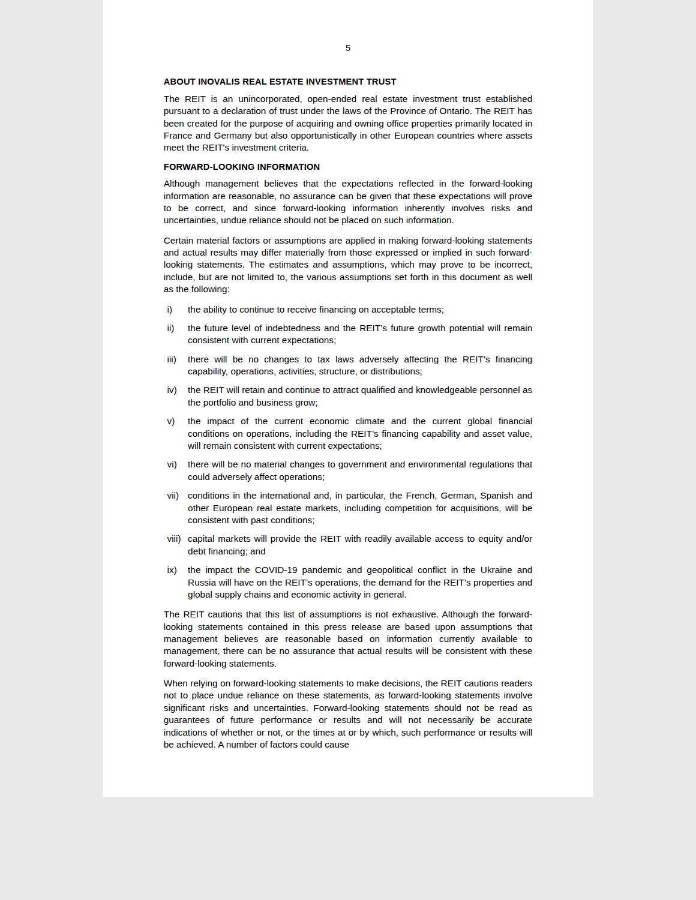5
ABOUT INOVALIS REAL ESTATE INVESTMENT TRUST
The REIT is an unincorporated, open-ended real estate investment trust established pursuant to a declaration of trust under the laws of the Province of Ontario. The REIT has been created for the purpose of acquiring and owning office properties primarily located in France and Germany but also opportunistically in other European countries where assets meet the REIT's investment criteria.
FORWARD-LOOKING INFORMATION
Although management believes that the expectations reflected in the forward-looking information are reasonable, no assurance can be given that these expectations will prove to be correct, and since forward-looking information inherently involves risks and uncertainties, undue reliance should not be placed on such information.
Certain material factors or assumptions are applied in making forward-looking statements and actual results may differ materially from those expressed or implied in such forward-looking statements. The estimates and assumptions, which may prove to be incorrect, include, but are not limited to, the various assumptions set forth in this document as well as the following:
the ability to continue to receive financing on acceptable terms;
the future level of indebtedness and the REIT’s future growth potential will remain consistent with current expectations;
there will be no changes to tax laws adversely affecting the REIT’s financing capability, operations, activities, structure, or distributions;
the REIT will retain and continue to attract qualified and knowledgeable personnel as the portfolio and business grow;
the impact of the current economic climate and the current global financial conditions on operations, including the REIT’s financing capability and asset value, will remain consistent with current expectations;
there will be no material changes to government and environmental regulations that could adversely affect operations;
conditions in the international and, in particular, the French, German, Spanish and other European real estate markets, including competition for acquisitions, will be consistent with past conditions;
capital markets will provide the REIT with readily available access to equity and/or debt financing; and
the impact the COVID-19 pandemic and geopolitical conflict in the Ukraine and Russia will have on the REIT’s operations, the demand for the REIT’s properties and global supply chains and economic activity in general.
The REIT cautions that this list of assumptions is not exhaustive. Although the forward-looking statements contained in this press release are based upon assumptions that management believes are reasonable based on information currently available to management, there can be no assurance that actual results will be consistent with these forward-looking statements.
When relying on forward-looking statements to make decisions, the REIT cautions readers not to place undue reliance on these statements, as forward-looking statements involve significant risks and uncertainties. Forward-looking statements should not be read as guarantees of future performance or results and will not necessarily be accurate indications of whether or not, or the times at or by which, such performance or results will be achieved. A number of factors could cause